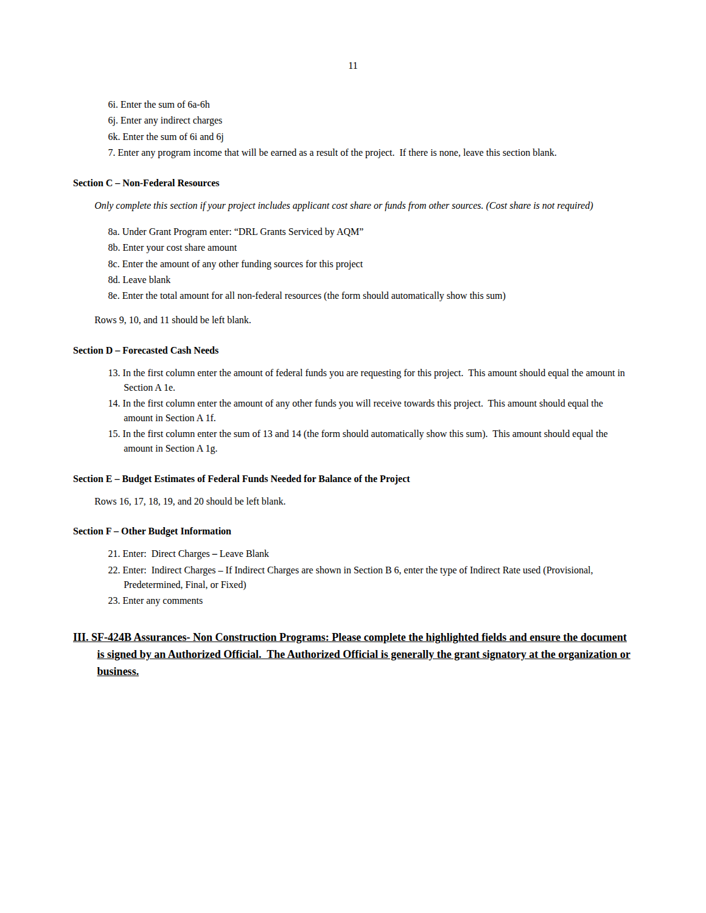11
6i. Enter the sum of 6a-6h
6j. Enter any indirect charges
6k. Enter the sum of 6i and 6j
7. Enter any program income that will be earned as a result of the project. If there is none, leave this section blank.
Section C – Non-Federal Resources
Only complete this section if your project includes applicant cost share or funds from other sources. (Cost share is not required)
8a. Under Grant Program enter: “DRL Grants Serviced by AQM”
8b. Enter your cost share amount
8c. Enter the amount of any other funding sources for this project
8d. Leave blank
8e. Enter the total amount for all non-federal resources (the form should automatically show this sum)
Rows 9, 10, and 11 should be left blank.
Section D – Forecasted Cash Needs
13. In the first column enter the amount of federal funds you are requesting for this project. This amount should equal the amount in Section A 1e.
14. In the first column enter the amount of any other funds you will receive towards this project. This amount should equal the amount in Section A 1f.
15. In the first column enter the sum of 13 and 14 (the form should automatically show this sum). This amount should equal the amount in Section A 1g.
Section E – Budget Estimates of Federal Funds Needed for Balance of the Project
Rows 16, 17, 18, 19, and 20 should be left blank.
Section F – Other Budget Information
21. Enter: Direct Charges – Leave Blank
22. Enter: Indirect Charges – If Indirect Charges are shown in Section B 6, enter the type of Indirect Rate used (Provisional, Predetermined, Final, or Fixed)
23. Enter any comments
III. SF-424B Assurances- Non Construction Programs: Please complete the highlighted fields and ensure the document is signed by an Authorized Official. The Authorized Official is generally the grant signatory at the organization or business.